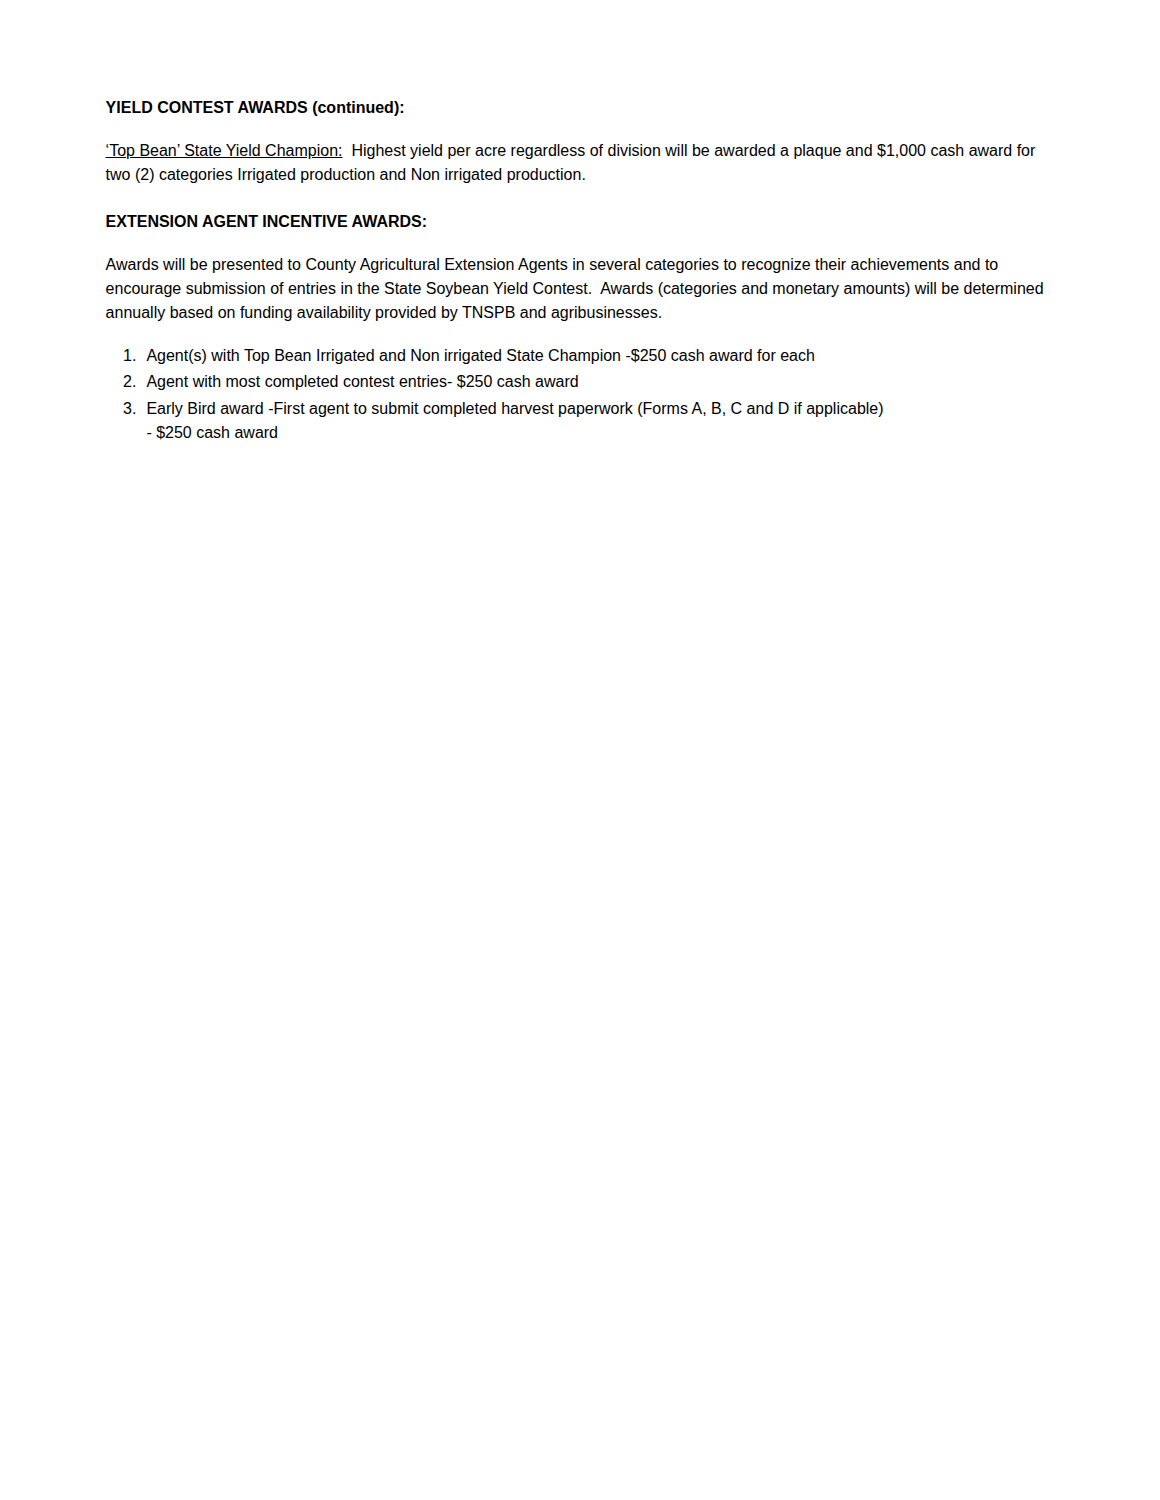YIELD CONTEST AWARDS (continued):
‘Top Bean’ State Yield Champion: Highest yield per acre regardless of division will be awarded a plaque and $1,000 cash award for two (2) categories Irrigated production and Non irrigated production.
EXTENSION AGENT INCENTIVE AWARDS:
Awards will be presented to County Agricultural Extension Agents in several categories to recognize their achievements and to encourage submission of entries in the State Soybean Yield Contest. Awards (categories and monetary amounts) will be determined annually based on funding availability provided by TNSPB and agribusinesses.
Agent(s) with Top Bean Irrigated and Non irrigated State Champion -$250 cash award for each
Agent with most completed contest entries- $250 cash award
Early Bird award -First agent to submit completed harvest paperwork (Forms A, B, C and D if applicable)
- $250 cash award